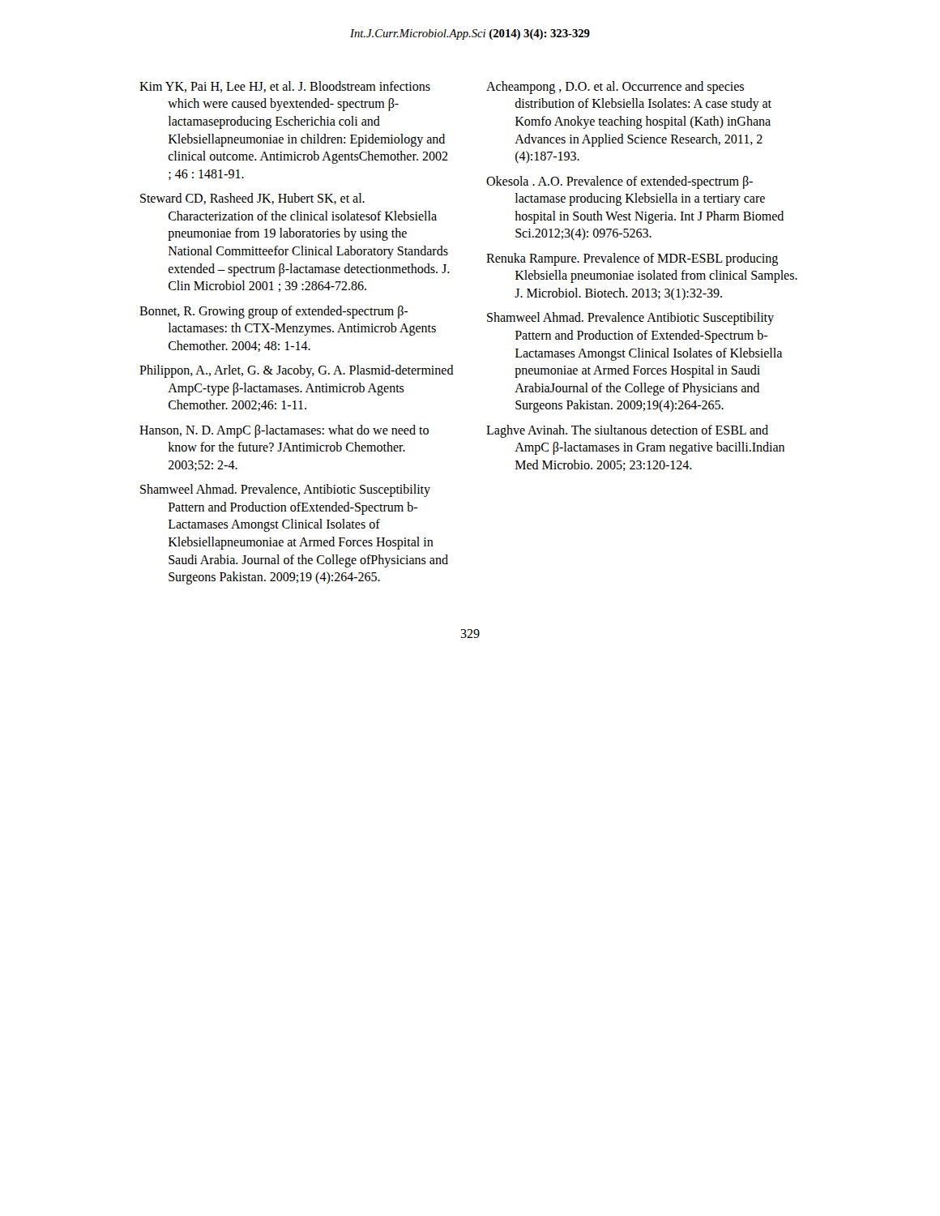Int.J.Curr.Microbiol.App.Sci (2014) 3(4): 323-329
Kim YK, Pai H, Lee HJ, et al. J. Bloodstream infections which were caused byextended- spectrum β-lactamaseproducing Escherichia coli and Klebsiellapneumoniae in children: Epidemiology and clinical outcome. Antimicrob AgentsChemother. 2002 ; 46 : 1481-91.
Steward CD, Rasheed JK, Hubert SK, et al. Characterization of the clinical isolatesof Klebsiella pneumoniae from 19 laboratories by using the National Committeefor Clinical Laboratory Standards extended – spectrum β-lactamase detectionmethods. J. Clin Microbiol 2001 ; 39 :2864-72.86.
Bonnet, R. Growing group of extended-spectrum β-lactamases: th CTX-Menzymes. Antimicrob Agents Chemother. 2004; 48: 1-14.
Philippon, A., Arlet, G. & Jacoby, G. A. Plasmid-determined AmpC-type β-lactamases. Antimicrob Agents Chemother. 2002;46: 1-11.
Hanson, N. D. AmpC β-lactamases: what do we need to know for the future? JAntimicrob Chemother. 2003;52: 2-4.
Shamweel Ahmad. Prevalence, Antibiotic Susceptibility Pattern and Production ofExtended-Spectrum b-Lactamases Amongst Clinical Isolates of Klebsiellapneumoniae at Armed Forces Hospital in Saudi Arabia. Journal of the College ofPhysicians and Surgeons Pakistan. 2009;19 (4):264-265.
Acheampong , D.O. et al. Occurrence and species distribution of Klebsiella Isolates: A case study at Komfo Anokye teaching hospital (Kath) inGhana Advances in Applied Science Research, 2011, 2 (4):187-193.
Okesola . A.O. Prevalence of extended-spectrum β-lactamase producing Klebsiella in a tertiary care hospital in South West Nigeria. Int J Pharm Biomed Sci.2012;3(4): 0976-5263.
Renuka Rampure. Prevalence of MDR-ESBL producing Klebsiella pneumoniae isolated from clinical Samples. J. Microbiol. Biotech. 2013; 3(1):32-39.
Shamweel Ahmad. Prevalence Antibiotic Susceptibility Pattern and Production of Extended-Spectrum b-Lactamases Amongst Clinical Isolates of Klebsiella pneumoniae at Armed Forces Hospital in Saudi ArabiaJournal of the College of Physicians and Surgeons Pakistan. 2009;19(4):264-265.
Laghve Avinah. The siultanous detection of ESBL and AmpC β-lactamases in Gram negative bacilli.Indian Med Microbio. 2005; 23:120-124.
329